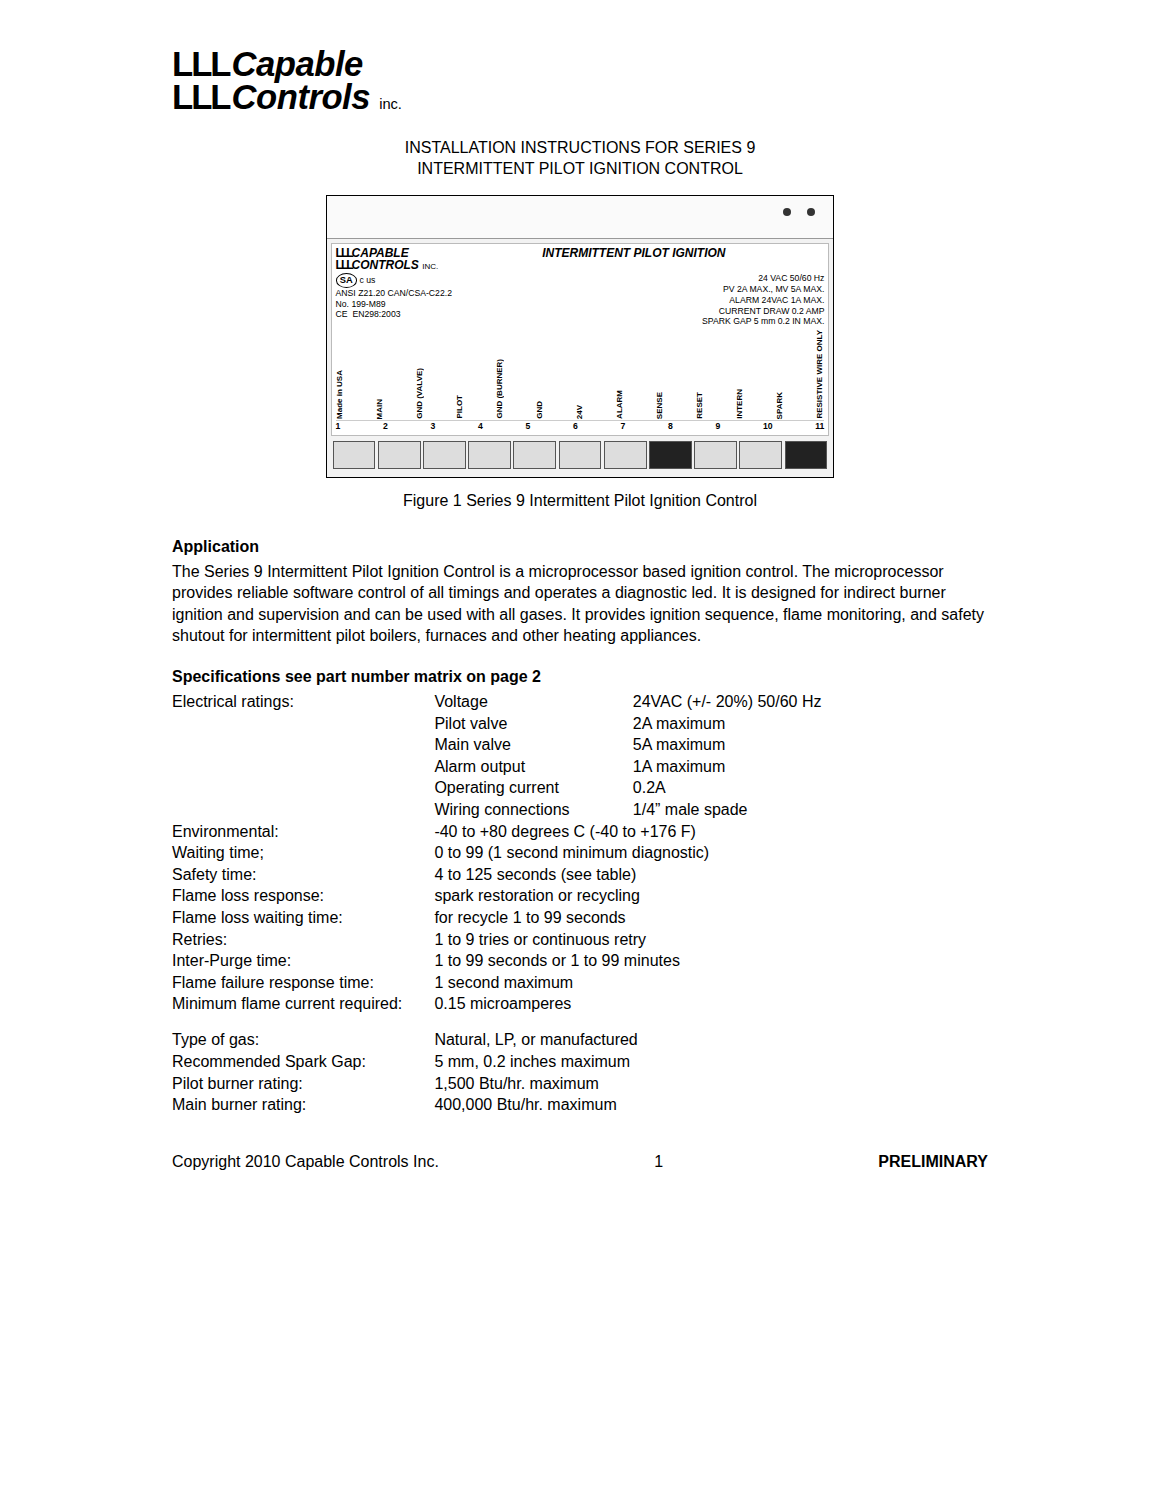LLLCapable
LLLControls inc.
INSTALLATION INSTRUCTIONS FOR SERIES 9
INTERMITTENT PILOT IGNITION CONTROL
LLLCAPABLE
LLLCONTROLS INC.
INTERMITTENT PILOT IGNITION
SA c us
ANSI Z21.20 CAN/CSA-C22.2
No. 199-M89
CE EN298:2003
24 VAC 50/60 Hz
PV 2A MAX., MV 5A MAX.
ALARM 24VAC 1A MAX.
CURRENT DRAW 0.2 AMP
SPARK GAP 5 mm 0.2 IN MAX.
Made in USA MAIN GND (VALVE) PILOT GND (BURNER) GND 24V ALARM SENSE RESET INTERN SPARK RESISTIVE WIRE ONLY
1234567891011
Figure 1 Series 9 Intermittent Pilot Ignition Control
Application
The Series 9 Intermittent Pilot Ignition Control is a microprocessor based ignition control. The microprocessor provides reliable software control of all timings and operates a diagnostic led. It is designed for indirect burner ignition and supervision and can be used with all gases. It provides ignition sequence, flame monitoring, and safety shutout for intermittent pilot boilers, furnaces and other heating appliances.
Specifications see part number matrix on page 2
| Electrical ratings: | Voltage | 24VAC (+/- 20%) 50/60 Hz |
| | Pilot valve | 2A maximum |
| | Main valve | 5A maximum |
| | Alarm output | 1A maximum |
| | Operating current | 0.2A |
| | Wiring connections | 1/4” male spade |
| Environmental: | -40 to +80 degrees C (-40 to +176 F) |
| Waiting time; | 0 to 99 (1 second minimum diagnostic) |
| Safety time: | 4 to 125 seconds (see table) |
| Flame loss response: | spark restoration or recycling |
| Flame loss waiting time: | for recycle 1 to 99 seconds |
| Retries: | 1 to 9 tries or continuous retry |
| Inter-Purge time: | 1 to 99 seconds or 1 to 99 minutes |
| Flame failure response time: | 1 second maximum |
| Minimum flame current required: | 0.15 microamperes |
| Type of gas: | Natural, LP, or manufactured |
| Recommended Spark Gap: | 5 mm, 0.2 inches maximum |
| Pilot burner rating: | 1,500 Btu/hr. maximum |
| Main burner rating: | 400,000 Btu/hr. maximum |
Copyright 2010 Capable Controls Inc. 1 PRELIMINARY